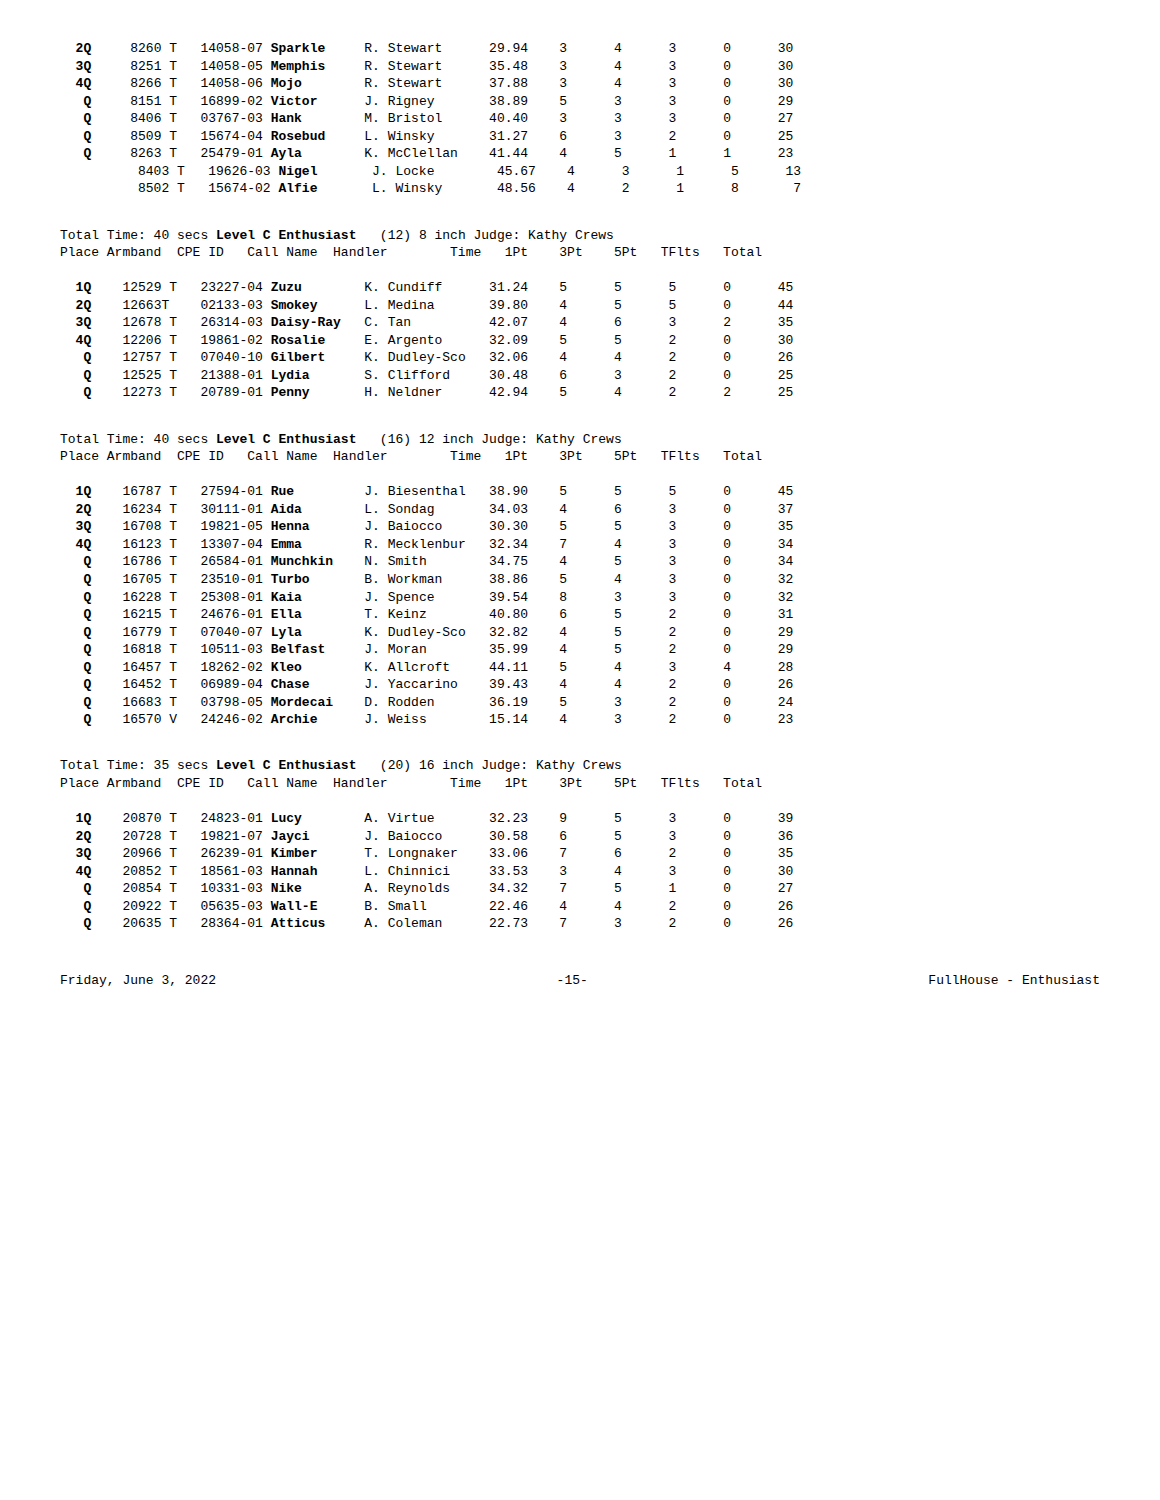2Q     8260 T   14058-07 Sparkle     R. Stewart      29.94    3      4      3      0      30
  3Q     8251 T   14058-05 Memphis     R. Stewart      35.48    3      4      3      0      30
  4Q     8266 T   14058-06 Mojo        R. Stewart      37.88    3      4      3      0      30
   Q     8151 T   16899-02 Victor      J. Rigney       38.89    5      3      3      0      29
   Q     8406 T   03767-03 Hank        M. Bristol      40.40    3      3      3      0      27
   Q     8509 T   15674-04 Rosebud     L. Winsky       31.27    6      3      2      0      25
   Q     8263 T   25479-01 Ayla        K. McClellan    41.44    4      5      1      1      23
          8403 T   19626-03 Nigel       J. Locke        45.67    4      3      1      5      13
          8502 T   15674-02 Alfie       L. Winsky       48.56    4      2      1      8       7
Total Time: 40 secs Level C Enthusiast   (12) 8 inch Judge: Kathy Crews
Place Armband  CPE ID   Call Name  Handler        Time   1Pt    3Pt    5Pt   TFlts   Total

  1Q    12529 T   23227-04 Zuzu        K. Cundiff      31.24    5      5      5      0      45
  2Q    12663T    02133-03 Smokey      L. Medina       39.80    4      5      5      0      44
  3Q    12678 T   26314-03 Daisy-Ray   C. Tan          42.07    4      6      3      2      35
  4Q    12206 T   19861-02 Rosalie     E. Argento      32.09    5      5      2      0      30
   Q    12757 T   07040-10 Gilbert     K. Dudley-Sco   32.06    4      4      2      0      26
   Q    12525 T   21388-01 Lydia       S. Clifford     30.48    6      3      2      0      25
   Q    12273 T   20789-01 Penny       H. Neldner      42.94    5      4      2      2      25
Total Time: 40 secs Level C Enthusiast   (16) 12 inch Judge: Kathy Crews
Place Armband  CPE ID   Call Name  Handler        Time   1Pt    3Pt    5Pt   TFlts   Total

  1Q    16787 T   27594-01 Rue         J. Biesenthal   38.90    5      5      5      0      45
  2Q    16234 T   30111-01 Aida        L. Sondag       34.03    4      6      3      0      37
  3Q    16708 T   19821-05 Henna       J. Baiocco      30.30    5      5      3      0      35
  4Q    16123 T   13307-04 Emma        R. Mecklenbur   32.34    7      4      3      0      34
   Q    16786 T   26584-01 Munchkin    N. Smith        34.75    4      5      3      0      34
   Q    16705 T   23510-01 Turbo       B. Workman      38.86    5      4      3      0      32
   Q    16228 T   25308-01 Kaia        J. Spence       39.54    8      3      3      0      32
   Q    16215 T   24676-01 Ella        T. Keinz        40.80    6      5      2      0      31
   Q    16779 T   07040-07 Lyla        K. Dudley-Sco   32.82    4      5      2      0      29
   Q    16818 T   10511-03 Belfast     J. Moran        35.99    4      5      2      0      29
   Q    16457 T   18262-02 Kleo        K. Allcroft     44.11    5      4      3      4      28
   Q    16452 T   06989-04 Chase       J. Yaccarino    39.43    4      4      2      0      26
   Q    16683 T   03798-05 Mordecai    D. Rodden       36.19    5      3      2      0      24
   Q    16570 V   24246-02 Archie      J. Weiss        15.14    4      3      2      0      23
Total Time: 35 secs Level C Enthusiast   (20) 16 inch Judge: Kathy Crews
Place Armband  CPE ID   Call Name  Handler        Time   1Pt    3Pt    5Pt   TFlts   Total

  1Q    20870 T   24823-01 Lucy        A. Virtue       32.23    9      5      3      0      39
  2Q    20728 T   19821-07 Jayci       J. Baiocco      30.58    6      5      3      0      36
  3Q    20966 T   26239-01 Kimber      T. Longnaker    33.06    7      6      2      0      35
  4Q    20852 T   18561-03 Hannah      L. Chinnici     33.53    3      4      3      0      30
   Q    20854 T   10331-03 Nike        A. Reynolds     34.32    7      5      1      0      27
   Q    20922 T   05635-03 Wall-E      B. Small        22.46    4      4      2      0      26
   Q    20635 T   28364-01 Atticus     A. Coleman      22.73    7      3      2      0      26
Friday, June 3, 2022
-15-
FullHouse - Enthusiast